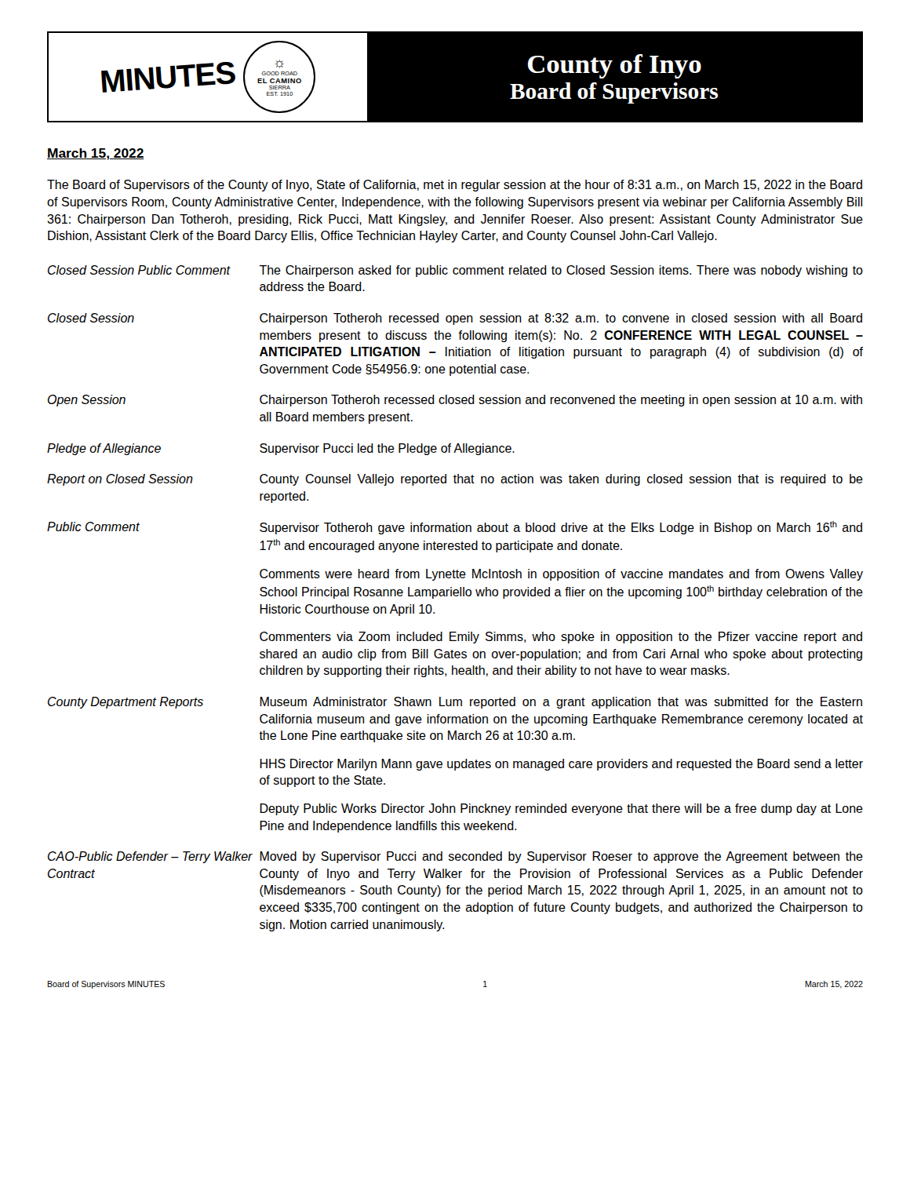MINUTES
☼
GOOD ROAD
EL CAMINO
SIERRA
EST. 1910
County of Inyo
Board of Supervisors
March 15, 2022
The Board of Supervisors of the County of Inyo, State of California, met in regular session at the hour of 8:31 a.m., on March 15, 2022 in the Board of Supervisors Room, County Administrative Center, Independence, with the following Supervisors present via webinar per California Assembly Bill 361: Chairperson Dan Totheroh, presiding, Rick Pucci, Matt Kingsley, and Jennifer Roeser. Also present: Assistant County Administrator Sue Dishion, Assistant Clerk of the Board Darcy Ellis, Office Technician Hayley Carter, and County Counsel John-Carl Vallejo.
| Closed Session Public Comment | The Chairperson asked for public comment related to Closed Session items. There was nobody wishing to address the Board. |
| Closed Session | Chairperson Totheroh recessed open session at 8:32 a.m. to convene in closed session with all Board members present to discuss the following item(s): No. 2 CONFERENCE WITH LEGAL COUNSEL – ANTICIPATED LITIGATION – Initiation of litigation pursuant to paragraph (4) of subdivision (d) of Government Code §54956.9: one potential case. |
| Open Session | Chairperson Totheroh recessed closed session and reconvened the meeting in open session at 10 a.m. with all Board members present. |
| Pledge of Allegiance | Supervisor Pucci led the Pledge of Allegiance. |
| Report on Closed Session | County Counsel Vallejo reported that no action was taken during closed session that is required to be reported. |
| Public Comment | Supervisor Totheroh gave information about a blood drive at the Elks Lodge in Bishop on March 16 th and 17 th and encouraged anyone interested to participate and donate. Comments were heard from Lynette McIntosh in opposition of vaccine mandates and from Owens Valley School Principal Rosanne Lampariello who provided a flier on the upcoming 100 th birthday celebration of the Historic Courthouse on April 10. Commenters via Zoom included Emily Simms, who spoke in opposition to the Pfizer vaccine report and shared an audio clip from Bill Gates on over-population; and from Cari Arnal who spoke about protecting children by supporting their rights, health, and their ability to not have to wear masks. |
| County Department Reports | Museum Administrator Shawn Lum reported on a grant application that was submitted for the Eastern California museum and gave information on the upcoming Earthquake Remembrance ceremony located at the Lone Pine earthquake site on March 26 at 10:30 a.m. HHS Director Marilyn Mann gave updates on managed care providers and requested the Board send a letter of support to the State. Deputy Public Works Director John Pinckney reminded everyone that there will be a free dump day at Lone Pine and Independence landfills this weekend. |
| CAO-Public Defender – Terry Walker Contract | Moved by Supervisor Pucci and seconded by Supervisor Roeser to approve the Agreement between the County of Inyo and Terry Walker for the Provision of Professional Services as a Public Defender (Misdemeanors - South County) for the period March 15, 2022 through April 1, 2025, in an amount not to exceed $335,700 contingent on the adoption of future County budgets, and authorized the Chairperson to sign. Motion carried unanimously. |
Board of Supervisors MINUTES
1
March 15, 2022